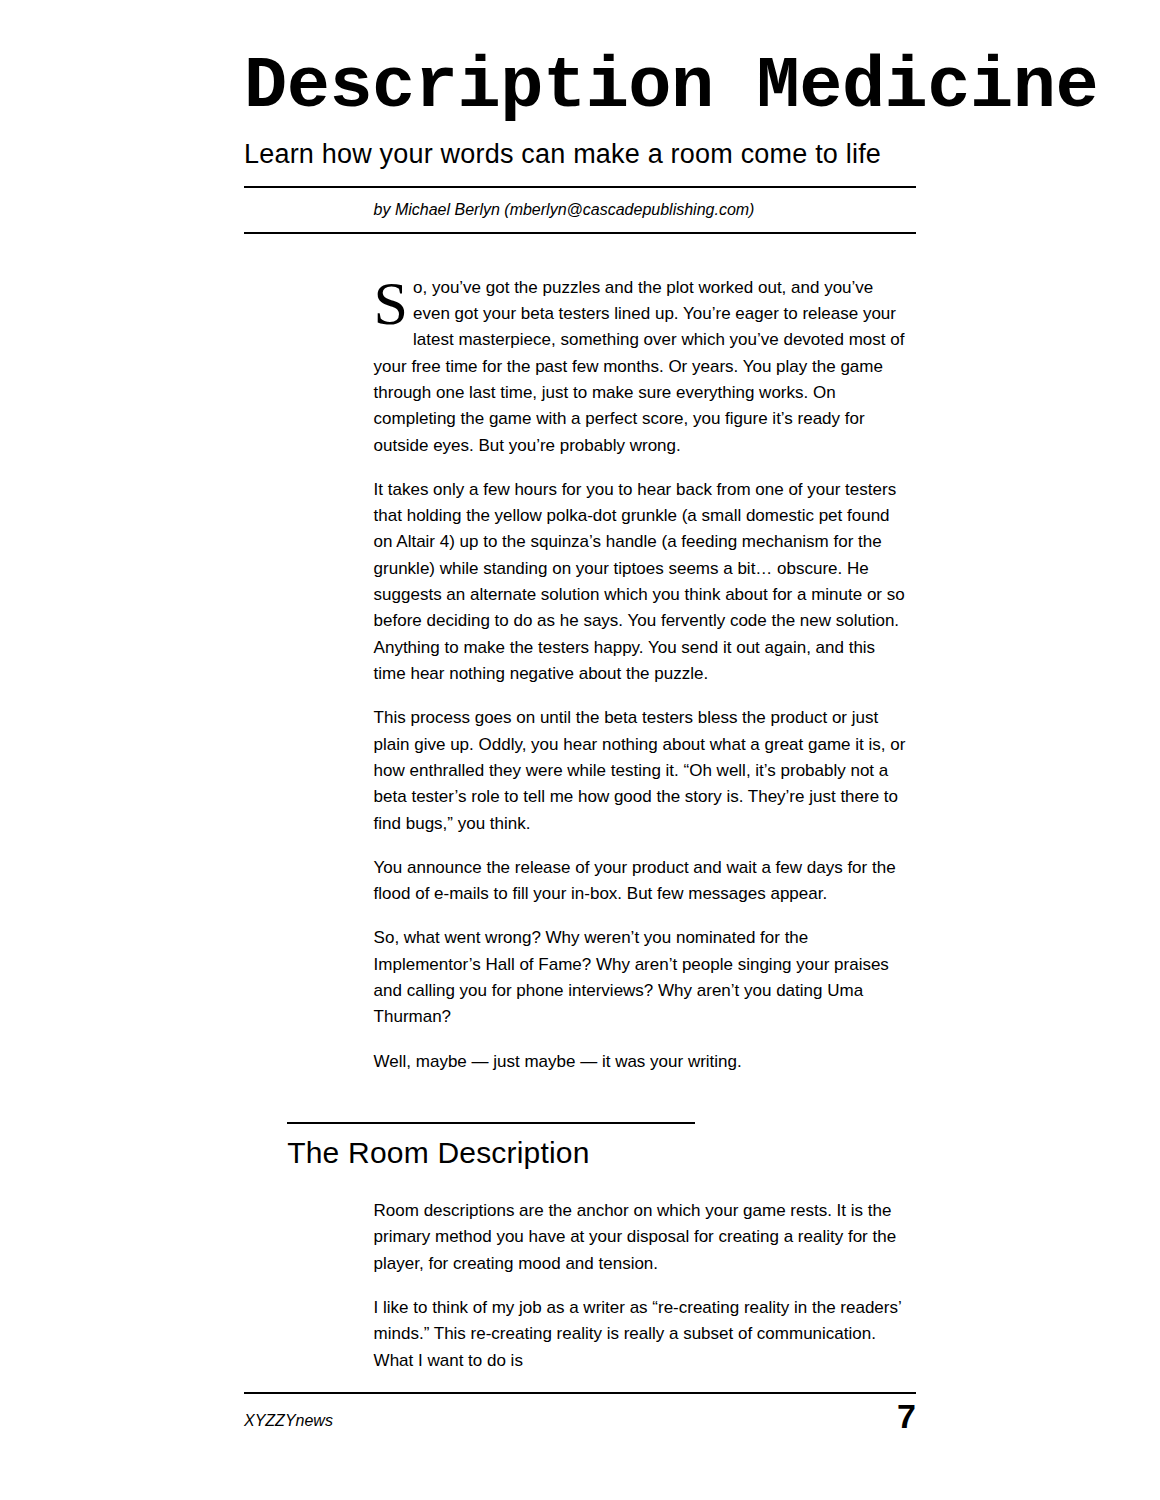Description Medicine
Learn how your words can make a room come to life
by Michael Berlyn (mberlyn@cascadepublishing.com)
So, you’ve got the puzzles and the plot worked out, and you’ve even got your beta testers lined up. You’re eager to release your latest masterpiece, something over which you’ve devoted most of your free time for the past few months. Or years. You play the game through one last time, just to make sure everything works. On completing the game with a perfect score, you figure it’s ready for outside eyes. But you’re probably wrong.
It takes only a few hours for you to hear back from one of your testers that holding the yellow polka-dot grunkle (a small domestic pet found on Altair 4) up to the squinza’s handle (a feeding mechanism for the grunkle) while standing on your tiptoes seems a bit… obscure. He suggests an alternate solution which you think about for a minute or so before deciding to do as he says. You fervently code the new solution. Anything to make the testers happy. You send it out again, and this time hear nothing negative about the puzzle.
This process goes on until the beta testers bless the product or just plain give up. Oddly, you hear nothing about what a great game it is, or how enthralled they were while testing it. “Oh well, it’s probably not a beta tester’s role to tell me how good the story is. They’re just there to find bugs,” you think.
You announce the release of your product and wait a few days for the flood of e-mails to fill your in-box. But few messages appear.
So, what went wrong? Why weren’t you nominated for the Implementor’s Hall of Fame? Why aren’t people singing your praises and calling you for phone interviews? Why aren’t you dating Uma Thurman?
Well, maybe — just maybe — it was your writing.
The Room Description
Room descriptions are the anchor on which your game rests. It is the primary method you have at your disposal for creating a reality for the player, for creating mood and tension.
I like to think of my job as a writer as “re-creating reality in the readers’ minds.” This re-creating reality is really a subset of communication. What I want to do is
XYZZYnews 7